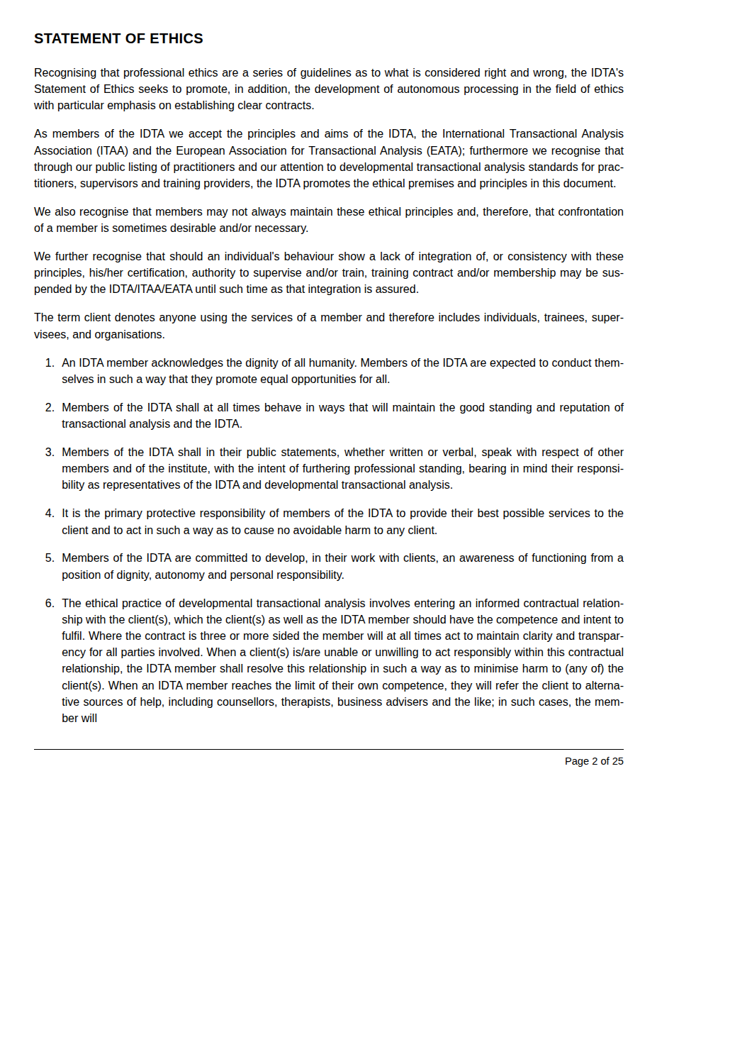STATEMENT OF ETHICS
Recognising that professional ethics are a series of guidelines as to what is considered right and wrong, the IDTA's Statement of Ethics seeks to promote, in addition, the development of autonomous processing in the field of ethics with particular emphasis on establishing clear contracts.
As members of the IDTA we accept the principles and aims of the IDTA, the International Transactional Analysis Association (ITAA) and the European Association for Transactional Analysis (EATA); furthermore we recognise that through our public listing of practitioners and our attention to developmental transactional analysis standards for practitioners, supervisors and training providers, the IDTA promotes the ethical premises and principles in this document.
We also recognise that members may not always maintain these ethical principles and, therefore, that confrontation of a member is sometimes desirable and/or necessary.
We further recognise that should an individual's behaviour show a lack of integration of, or consistency with these principles, his/her certification, authority to supervise and/or train, training contract and/or membership may be suspended by the IDTA/ITAA/EATA until such time as that integration is assured.
The term client denotes anyone using the services of a member and therefore includes individuals, trainees, supervisees, and organisations.
An IDTA member acknowledges the dignity of all humanity. Members of the IDTA are expected to conduct themselves in such a way that they promote equal opportunities for all.
Members of the IDTA shall at all times behave in ways that will maintain the good standing and reputation of transactional analysis and the IDTA.
Members of the IDTA shall in their public statements, whether written or verbal, speak with respect of other members and of the institute, with the intent of furthering professional standing, bearing in mind their responsibility as representatives of the IDTA and developmental transactional analysis.
It is the primary protective responsibility of members of the IDTA to provide their best possible services to the client and to act in such a way as to cause no avoidable harm to any client.
Members of the IDTA are committed to develop, in their work with clients, an awareness of functioning from a position of dignity, autonomy and personal responsibility.
The ethical practice of developmental transactional analysis involves entering an informed contractual relationship with the client(s), which the client(s) as well as the IDTA member should have the competence and intent to fulfil. Where the contract is three or more sided the member will at all times act to maintain clarity and transparency for all parties involved. When a client(s) is/are unable or unwilling to act responsibly within this contractual relationship, the IDTA member shall resolve this relationship in such a way as to minimise harm to (any of) the client(s). When an IDTA member reaches the limit of their own competence, they will refer the client to alternative sources of help, including counsellors, therapists, business advisers and the like; in such cases, the member will
Page 2 of 25